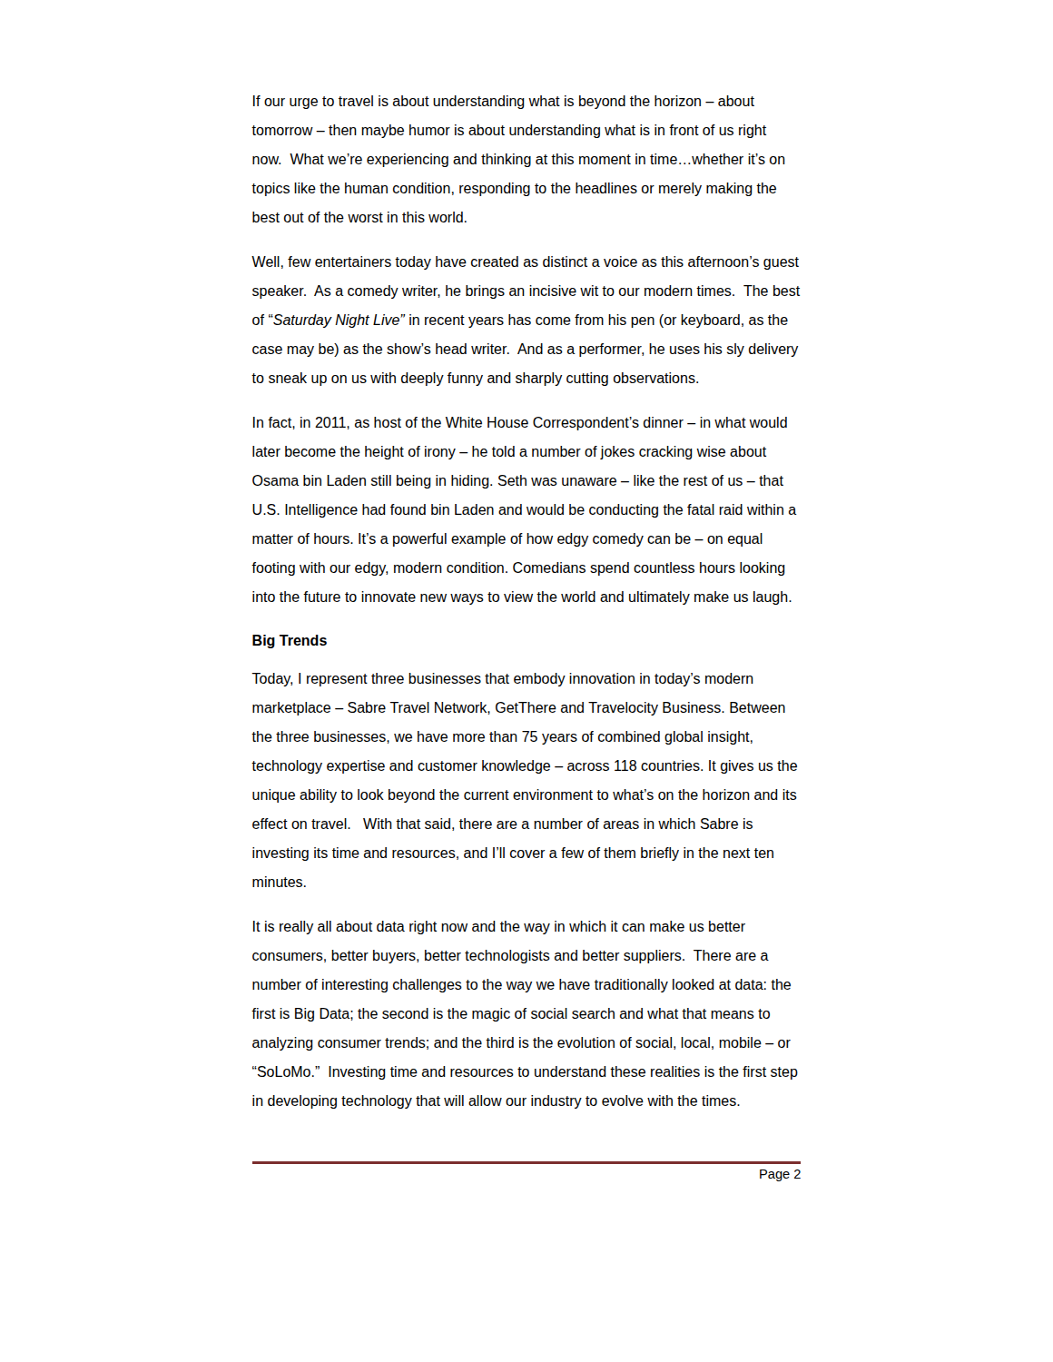If our urge to travel is about understanding what is beyond the horizon – about tomorrow – then maybe humor is about understanding what is in front of us right now. What we’re experiencing and thinking at this moment in time…whether it’s on topics like the human condition, responding to the headlines or merely making the best out of the worst in this world.
Well, few entertainers today have created as distinct a voice as this afternoon’s guest speaker. As a comedy writer, he brings an incisive wit to our modern times. The best of “Saturday Night Live” in recent years has come from his pen (or keyboard, as the case may be) as the show’s head writer. And as a performer, he uses his sly delivery to sneak up on us with deeply funny and sharply cutting observations.
In fact, in 2011, as host of the White House Correspondent’s dinner – in what would later become the height of irony – he told a number of jokes cracking wise about Osama bin Laden still being in hiding. Seth was unaware – like the rest of us – that U.S. Intelligence had found bin Laden and would be conducting the fatal raid within a matter of hours. It’s a powerful example of how edgy comedy can be – on equal footing with our edgy, modern condition. Comedians spend countless hours looking into the future to innovate new ways to view the world and ultimately make us laugh.
Big Trends
Today, I represent three businesses that embody innovation in today’s modern marketplace – Sabre Travel Network, GetThere and Travelocity Business. Between the three businesses, we have more than 75 years of combined global insight, technology expertise and customer knowledge – across 118 countries. It gives us the unique ability to look beyond the current environment to what’s on the horizon and its effect on travel. With that said, there are a number of areas in which Sabre is investing its time and resources, and I’ll cover a few of them briefly in the next ten minutes.
It is really all about data right now and the way in which it can make us better consumers, better buyers, better technologists and better suppliers. There are a number of interesting challenges to the way we have traditionally looked at data: the first is Big Data; the second is the magic of social search and what that means to analyzing consumer trends; and the third is the evolution of social, local, mobile – or “SoLoMo.” Investing time and resources to understand these realities is the first step in developing technology that will allow our industry to evolve with the times.
Page 2